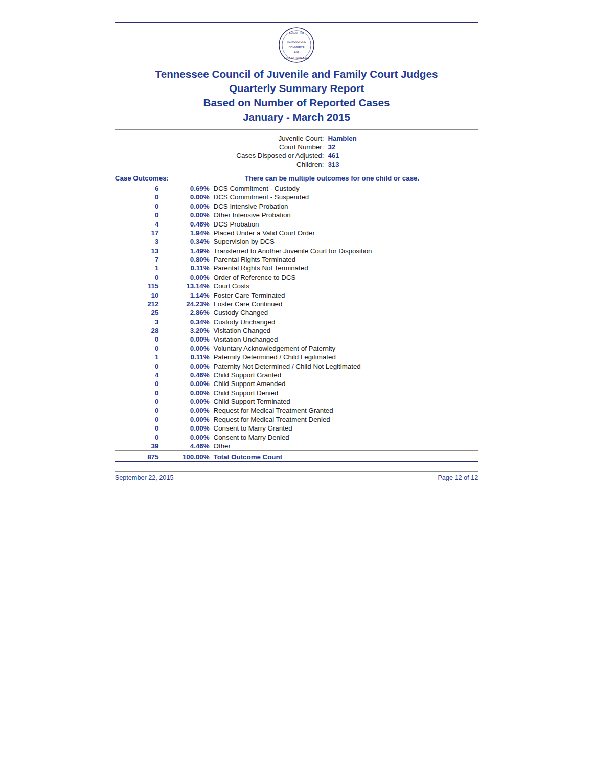SEAL OF THE STATE OF TENNESSEE AGRICULTURE COMMERCE 1796
Tennessee Council of Juvenile and Family Court Judges Quarterly Summary Report Based on Number of Reported Cases January - March 2015
| Juvenile Court: | Hamblen |
| Court Number: | 32 |
| Cases Disposed or Adjusted: | 461 |
| Children: | 313 |
Case Outcomes: There can be multiple outcomes for one child or case.
| 6 | 0.69% | DCS Commitment - Custody |
| 0 | 0.00% | DCS Commitment - Suspended |
| 0 | 0.00% | DCS Intensive Probation |
| 0 | 0.00% | Other Intensive Probation |
| 4 | 0.46% | DCS Probation |
| 17 | 1.94% | Placed Under a Valid Court Order |
| 3 | 0.34% | Supervision by DCS |
| 13 | 1.49% | Transferred to Another Juvenile Court for Disposition |
| 7 | 0.80% | Parental Rights Terminated |
| 1 | 0.11% | Parental Rights Not Terminated |
| 0 | 0.00% | Order of Reference to DCS |
| 115 | 13.14% | Court Costs |
| 10 | 1.14% | Foster Care Terminated |
| 212 | 24.23% | Foster Care Continued |
| 25 | 2.86% | Custody Changed |
| 3 | 0.34% | Custody Unchanged |
| 28 | 3.20% | Visitation Changed |
| 0 | 0.00% | Visitation Unchanged |
| 0 | 0.00% | Voluntary Acknowledgement of Paternity |
| 1 | 0.11% | Paternity Determined / Child Legitimated |
| 0 | 0.00% | Paternity Not Determined / Child Not Legitimated |
| 4 | 0.46% | Child Support Granted |
| 0 | 0.00% | Child Support Amended |
| 0 | 0.00% | Child Support Denied |
| 0 | 0.00% | Child Support Terminated |
| 0 | 0.00% | Request for Medical Treatment Granted |
| 0 | 0.00% | Request for Medical Treatment Denied |
| 0 | 0.00% | Consent to Marry Granted |
| 0 | 0.00% | Consent to Marry Denied |
| 39 | 4.46% | Other |
| 875 | 100.00% | Total Outcome Count |
September 22, 2015 Page 12 of 12